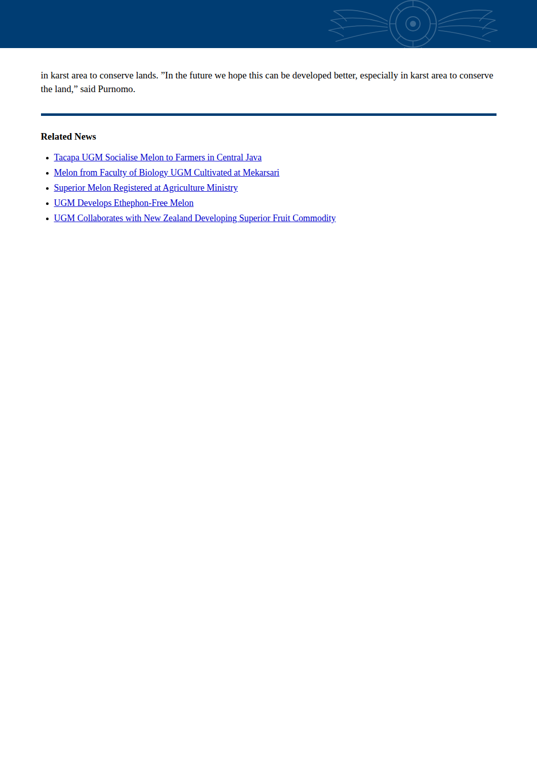in karst area to conserve lands. ”In the future we hope this can be developed better, especially in karst area to conserve the land,” said Purnomo.
Related News
Tacapa UGM Socialise Melon to Farmers in Central Java
Melon from Faculty of Biology UGM Cultivated at Mekarsari
Superior Melon Registered at Agriculture Ministry
UGM Develops Ethephon-Free Melon
UGM Collaborates with New Zealand Developing Superior Fruit Commodity